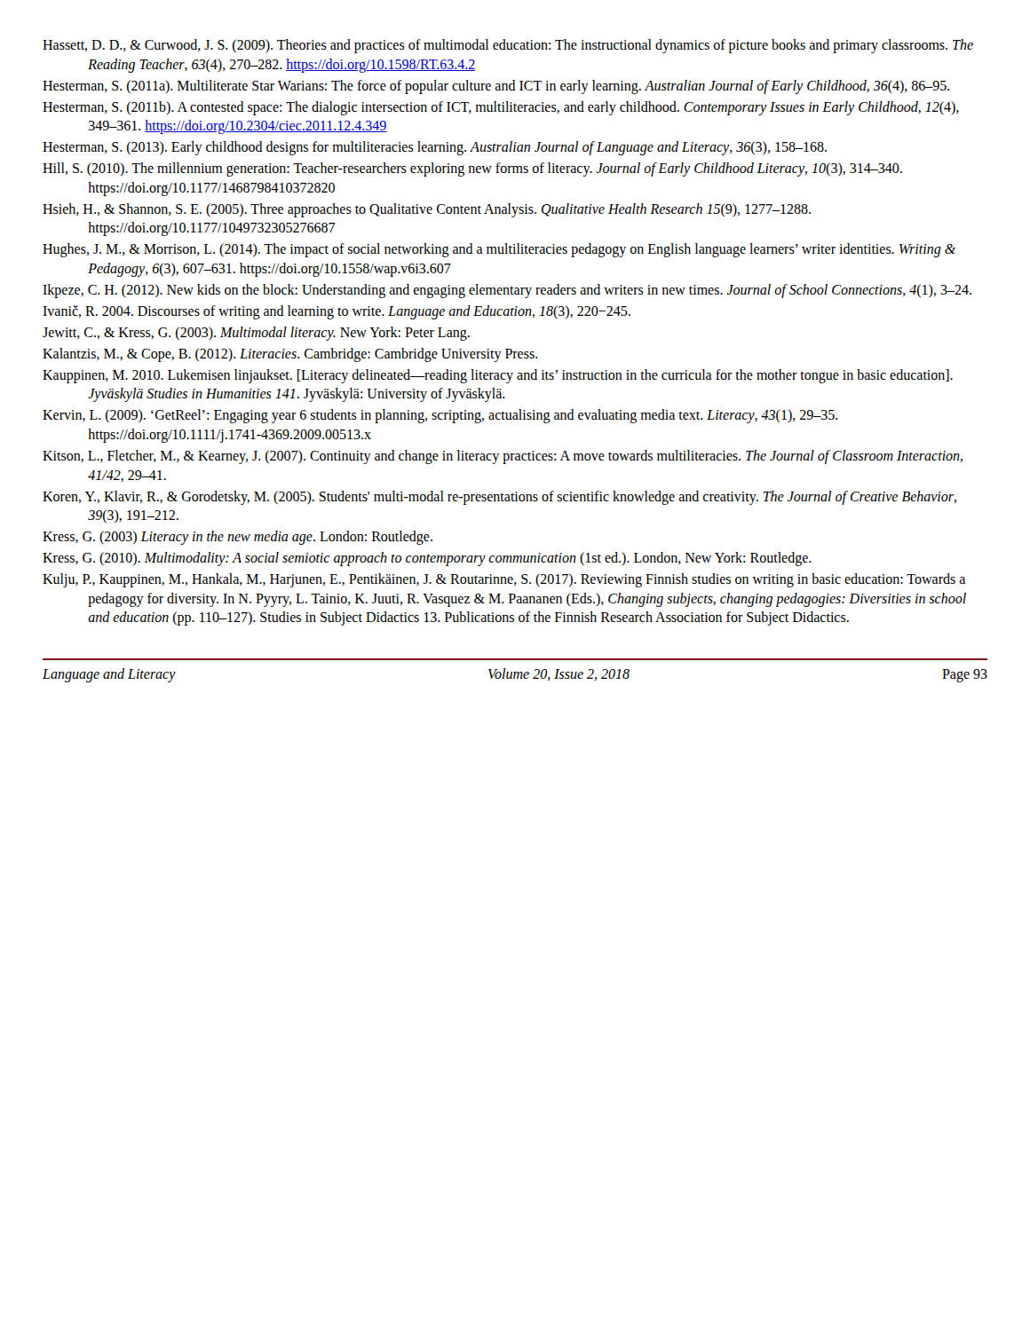Hassett, D. D., & Curwood, J. S. (2009). Theories and practices of multimodal education: The instructional dynamics of picture books and primary classrooms. The Reading Teacher, 63(4), 270–282. https://doi.org/10.1598/RT.63.4.2
Hesterman, S. (2011a). Multiliterate Star Warians: The force of popular culture and ICT in early learning. Australian Journal of Early Childhood, 36(4), 86–95.
Hesterman, S. (2011b). A contested space: The dialogic intersection of ICT, multiliteracies, and early childhood. Contemporary Issues in Early Childhood, 12(4), 349–361. https://doi.org/10.2304/ciec.2011.12.4.349
Hesterman, S. (2013). Early childhood designs for multiliteracies learning. Australian Journal of Language and Literacy, 36(3), 158–168.
Hill, S. (2010). The millennium generation: Teacher-researchers exploring new forms of literacy. Journal of Early Childhood Literacy, 10(3), 314–340. https://doi.org/10.1177/1468798410372820
Hsieh, H., & Shannon, S. E. (2005). Three approaches to Qualitative Content Analysis. Qualitative Health Research 15(9), 1277–1288. https://doi.org/10.1177/1049732305276687
Hughes, J. M., & Morrison, L. (2014). The impact of social networking and a multiliteracies pedagogy on English language learners’ writer identities. Writing & Pedagogy, 6(3), 607–631. https://doi.org/10.1558/wap.v6i3.607
Ikpeze, C. H. (2012). New kids on the block: Understanding and engaging elementary readers and writers in new times. Journal of School Connections, 4(1), 3–24.
Ivanič, R. 2004. Discourses of writing and learning to write. Language and Education, 18(3), 220−245.
Jewitt, C., & Kress, G. (2003). Multimodal literacy. New York: Peter Lang.
Kalantzis, M., & Cope, B. (2012). Literacies. Cambridge: Cambridge University Press.
Kauppinen, M. 2010. Lukemisen linjaukset. [Literacy delineated—reading literacy and its’ instruction in the curricula for the mother tongue in basic education]. Jyväskylä Studies in Humanities 141. Jyväskylä: University of Jyväskylä.
Kervin, L. (2009). ‘GetReel’: Engaging year 6 students in planning, scripting, actualising and evaluating media text. Literacy, 43(1), 29–35. https://doi.org/10.1111/j.1741-4369.2009.00513.x
Kitson, L., Fletcher, M., & Kearney, J. (2007). Continuity and change in literacy practices: A move towards multiliteracies. The Journal of Classroom Interaction, 41/42, 29–41.
Koren, Y., Klavir, R., & Gorodetsky, M. (2005). Students' multi-modal re-presentations of scientific knowledge and creativity. The Journal of Creative Behavior, 39(3), 191–212.
Kress, G. (2003) Literacy in the new media age. London: Routledge.
Kress, G. (2010). Multimodality: A social semiotic approach to contemporary communication (1st ed.). London, New York: Routledge.
Kulju, P., Kauppinen, M., Hankala, M., Harjunen, E., Pentikäinen, J. & Routarinne, S. (2017). Reviewing Finnish studies on writing in basic education: Towards a pedagogy for diversity. In N. Pyyry, L. Tainio, K. Juuti, R. Vasquez & M. Paananen (Eds.), Changing subjects, changing pedagogies: Diversities in school and education (pp. 110–127). Studies in Subject Didactics 13. Publications of the Finnish Research Association for Subject Didactics.
Language and Literacy Volume 20, Issue 2, 2018 Page 93